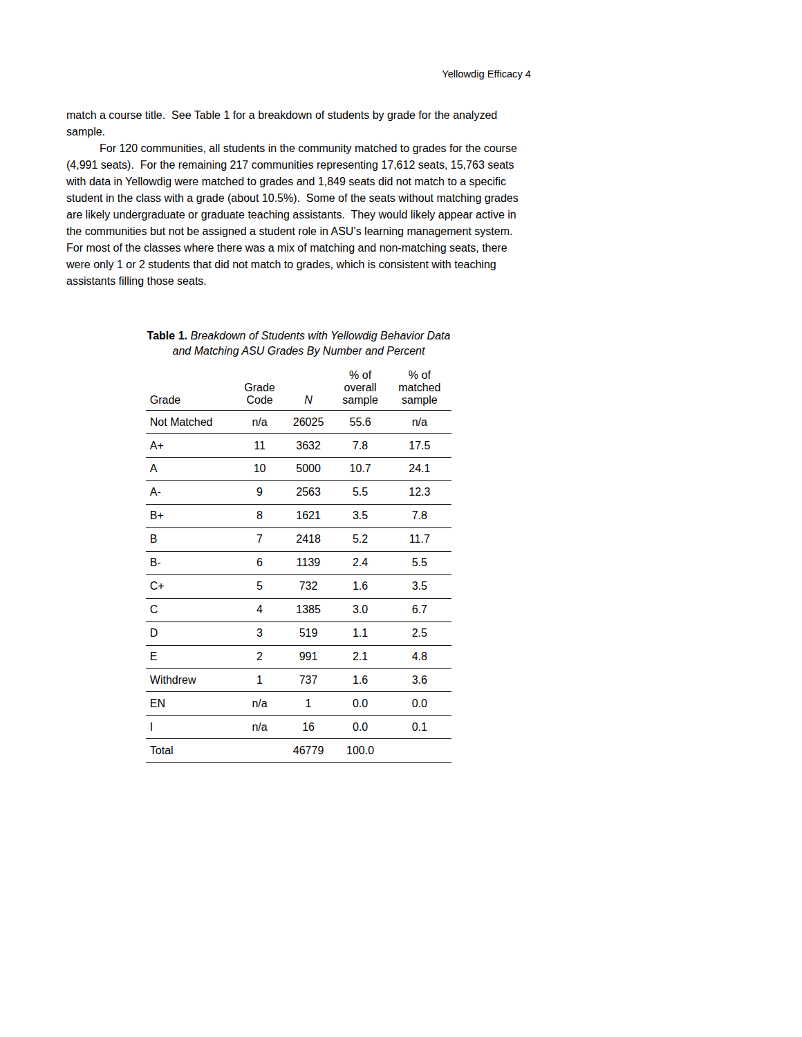Yellowdig Efficacy 4
match a course title. See Table 1 for a breakdown of students by grade for the analyzed sample.
For 120 communities, all students in the community matched to grades for the course (4,991 seats). For the remaining 217 communities representing 17,612 seats, 15,763 seats with data in Yellowdig were matched to grades and 1,849 seats did not match to a specific student in the class with a grade (about 10.5%). Some of the seats without matching grades are likely undergraduate or graduate teaching assistants. They would likely appear active in the communities but not be assigned a student role in ASU’s learning management system. For most of the classes where there was a mix of matching and non-matching seats, there were only 1 or 2 students that did not match to grades, which is consistent with teaching assistants filling those seats.
Table 1. Breakdown of Students with Yellowdig Behavior Data and Matching ASU Grades By Number and Percent
| Grade | Grade Code | N | % of overall sample | % of matched sample |
| --- | --- | --- | --- | --- |
| Not Matched | n/a | 26025 | 55.6 | n/a |
| A+ | 11 | 3632 | 7.8 | 17.5 |
| A | 10 | 5000 | 10.7 | 24.1 |
| A- | 9 | 2563 | 5.5 | 12.3 |
| B+ | 8 | 1621 | 3.5 | 7.8 |
| B | 7 | 2418 | 5.2 | 11.7 |
| B- | 6 | 1139 | 2.4 | 5.5 |
| C+ | 5 | 732 | 1.6 | 3.5 |
| C | 4 | 1385 | 3.0 | 6.7 |
| D | 3 | 519 | 1.1 | 2.5 |
| E | 2 | 991 | 2.1 | 4.8 |
| Withdrew | 1 | 737 | 1.6 | 3.6 |
| EN | n/a | 1 | 0.0 | 0.0 |
| I | n/a | 16 | 0.0 | 0.1 |
| Total | | 46779 | 100.0 | |